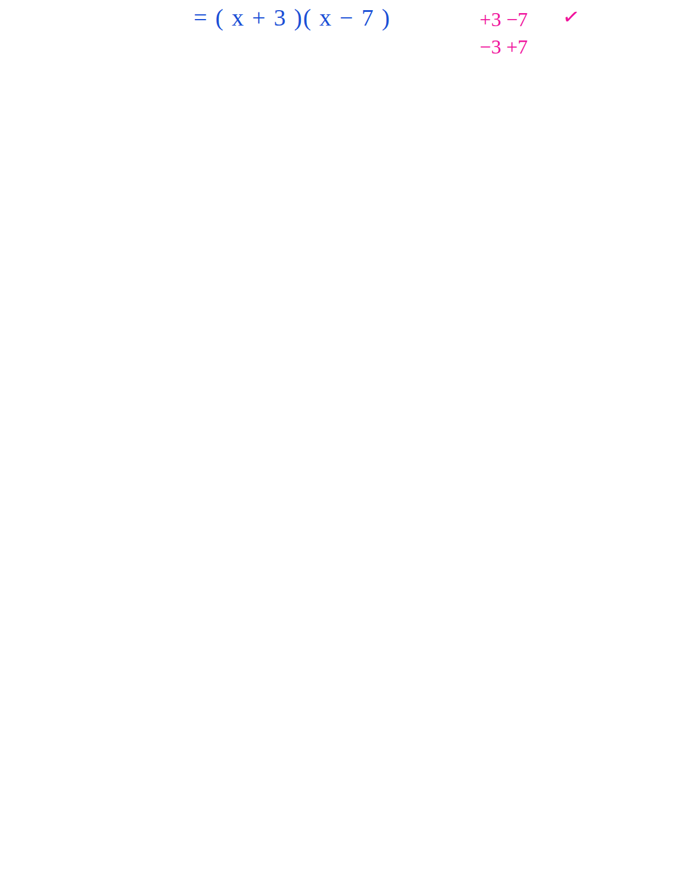= ( x + 3 )( x − 7 )
+3 −7
−3 +7
✓